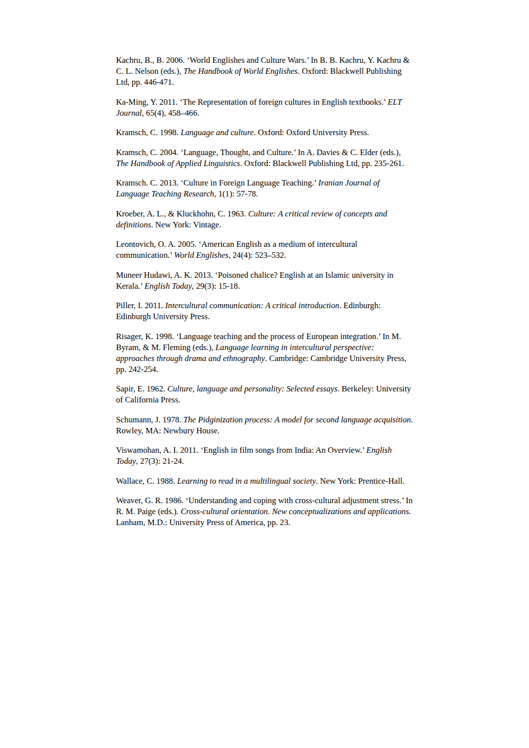Kachru, B., B. 2006. ‘World Englishes and Culture Wars.’ In B. B. Kachru, Y. Kachru & C. L. Nelson (eds.), The Handbook of World Englishes. Oxford: Blackwell Publishing Ltd, pp. 446-471.
Ka-Ming, Y. 2011. ‘The Representation of foreign cultures in English textbooks.’ ELT Journal, 65(4), 458–466.
Kramsch, C. 1998. Language and culture. Oxford: Oxford University Press.
Kramsch, C. 2004. ‘Language, Thought, and Culture.’ In A. Davies & C. Elder (eds.), The Handbook of Applied Linguistics. Oxford: Blackwell Publishing Ltd, pp. 235-261.
Kramsch. C. 2013. ‘Culture in Foreign Language Teaching.’ Iranian Journal of Language Teaching Research, 1(1): 57-78.
Kroeber, A. L., & Kluckhohn, C. 1963. Culture: A critical review of concepts and definitions. New York: Vintage.
Leontovich, O. A. 2005. ‘American English as a medium of intercultural communication.’ World Englishes, 24(4): 523–532.
Muneer Hudawi, A. K. 2013. ‘Poisoned chalice? English at an Islamic university in Kerala.’ English Today, 29(3): 15-18.
Piller, I. 2011. Intercultural communication: A critical introduction. Edinburgh: Edinburgh University Press.
Risager, K. 1998. ‘Language teaching and the process of European integration.’ In M. Byram, & M. Fleming (eds.), Language learning in intercultural perspective: approaches through drama and ethnography. Cambridge: Cambridge University Press, pp. 242-254.
Sapir, E. 1962. Culture, language and personality: Selected essays. Berkeley: University of California Press.
Schumann, J. 1978. The Pidginization process: A model for second language acquisition. Rowley, MA: Newbury House.
Viswamohan, A. I. 2011. ‘English in film songs from India: An Overview.’ English Today, 27(3): 21-24.
Wallace, C. 1988. Learning to read in a multilingual society. New York: Prentice-Hall.
Weaver, G. R. 1986. ‘Understanding and coping with cross-cultural adjustment stress.’ In R. M. Paige (eds.). Cross-cultural orientation. New conceptualizations and applications. Lanham, M.D.: University Press of America, pp. 23.